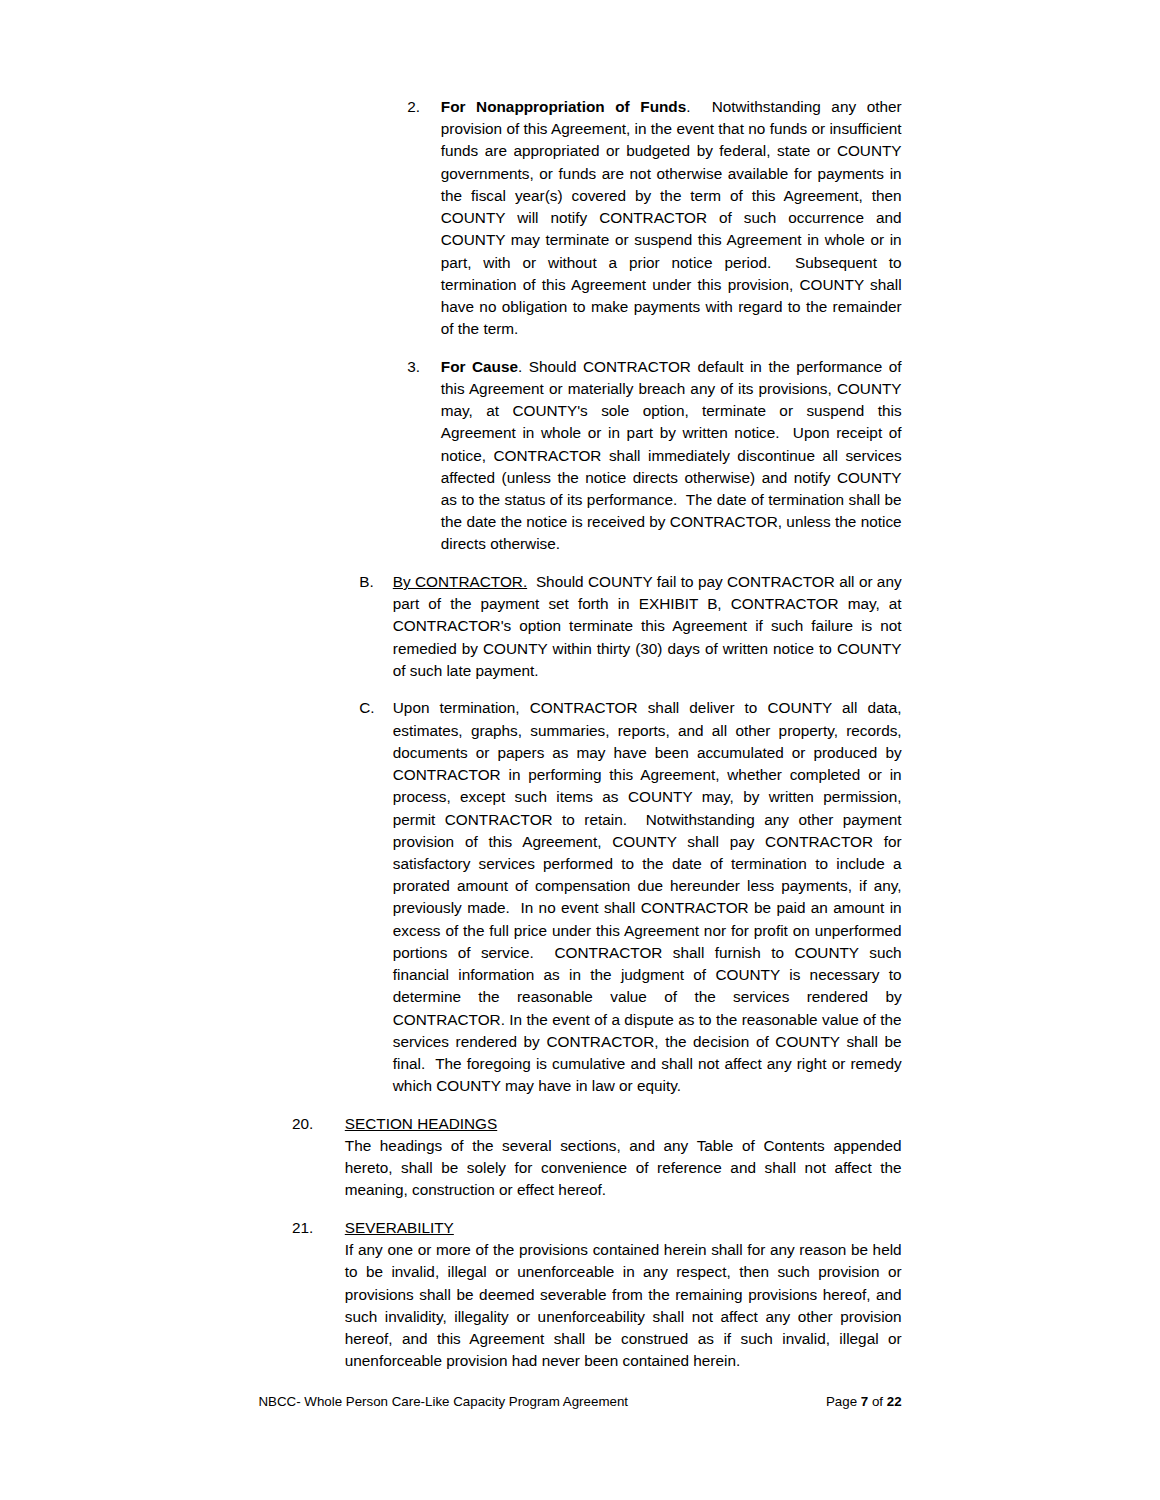2. For Nonappropriation of Funds. Notwithstanding any other provision of this Agreement, in the event that no funds or insufficient funds are appropriated or budgeted by federal, state or COUNTY governments, or funds are not otherwise available for payments in the fiscal year(s) covered by the term of this Agreement, then COUNTY will notify CONTRACTOR of such occurrence and COUNTY may terminate or suspend this Agreement in whole or in part, with or without a prior notice period. Subsequent to termination of this Agreement under this provision, COUNTY shall have no obligation to make payments with regard to the remainder of the term.
3. For Cause. Should CONTRACTOR default in the performance of this Agreement or materially breach any of its provisions, COUNTY may, at COUNTY's sole option, terminate or suspend this Agreement in whole or in part by written notice. Upon receipt of notice, CONTRACTOR shall immediately discontinue all services affected (unless the notice directs otherwise) and notify COUNTY as to the status of its performance. The date of termination shall be the date the notice is received by CONTRACTOR, unless the notice directs otherwise.
B. By CONTRACTOR. Should COUNTY fail to pay CONTRACTOR all or any part of the payment set forth in EXHIBIT B, CONTRACTOR may, at CONTRACTOR's option terminate this Agreement if such failure is not remedied by COUNTY within thirty (30) days of written notice to COUNTY of such late payment.
C. Upon termination, CONTRACTOR shall deliver to COUNTY all data, estimates, graphs, summaries, reports, and all other property, records, documents or papers as may have been accumulated or produced by CONTRACTOR in performing this Agreement, whether completed or in process, except such items as COUNTY may, by written permission, permit CONTRACTOR to retain. Notwithstanding any other payment provision of this Agreement, COUNTY shall pay CONTRACTOR for satisfactory services performed to the date of termination to include a prorated amount of compensation due hereunder less payments, if any, previously made. In no event shall CONTRACTOR be paid an amount in excess of the full price under this Agreement nor for profit on unperformed portions of service. CONTRACTOR shall furnish to COUNTY such financial information as in the judgment of COUNTY is necessary to determine the reasonable value of the services rendered by CONTRACTOR. In the event of a dispute as to the reasonable value of the services rendered by CONTRACTOR, the decision of COUNTY shall be final. The foregoing is cumulative and shall not affect any right or remedy which COUNTY may have in law or equity.
20. SECTION HEADINGS
The headings of the several sections, and any Table of Contents appended hereto, shall be solely for convenience of reference and shall not affect the meaning, construction or effect hereof.
21. SEVERABILITY
If any one or more of the provisions contained herein shall for any reason be held to be invalid, illegal or unenforceable in any respect, then such provision or provisions shall be deemed severable from the remaining provisions hereof, and such invalidity, illegality or unenforceability shall not affect any other provision hereof, and this Agreement shall be construed as if such invalid, illegal or unenforceable provision had never been contained herein.
NBCC- Whole Person Care-Like Capacity Program Agreement Page 7 of 22